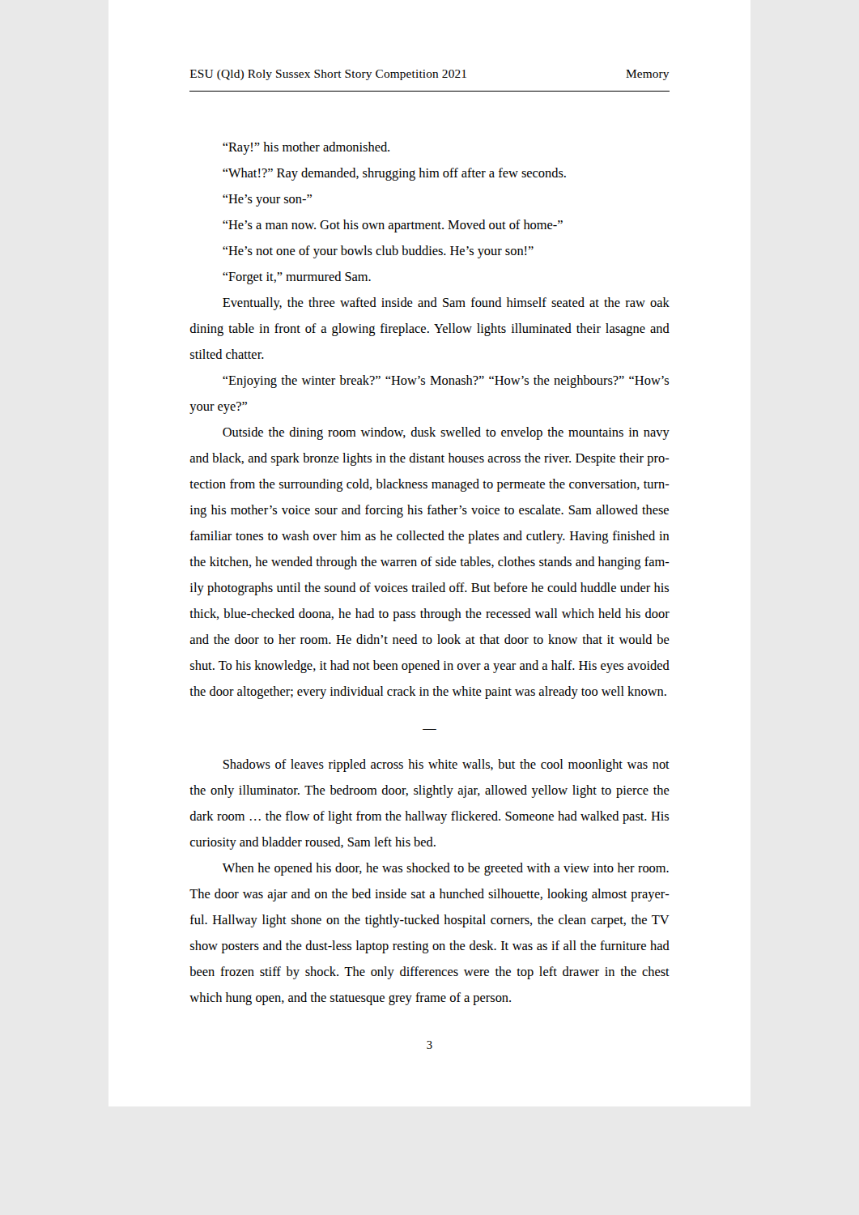ESU (Qld) Roly Sussex Short Story Competition 2021 Memory
“Ray!” his mother admonished.
“What!?” Ray demanded, shrugging him off after a few seconds.
“He’s your son-”
“He’s a man now. Got his own apartment. Moved out of home-”
“He’s not one of your bowls club buddies. He’s your son!”
“Forget it,” murmured Sam.
Eventually, the three wafted inside and Sam found himself seated at the raw oak dining table in front of a glowing fireplace. Yellow lights illuminated their lasagne and stilted chatter.
“Enjoying the winter break?” “How’s Monash?” “How’s the neighbours?” “How’s your eye?”
Outside the dining room window, dusk swelled to envelop the mountains in navy and black, and spark bronze lights in the distant houses across the river. Despite their protection from the surrounding cold, blackness managed to permeate the conversation, turning his mother’s voice sour and forcing his father’s voice to escalate. Sam allowed these familiar tones to wash over him as he collected the plates and cutlery. Having finished in the kitchen, he wended through the warren of side tables, clothes stands and hanging family photographs until the sound of voices trailed off. But before he could huddle under his thick, blue-checked doona, he had to pass through the recessed wall which held his door and the door to her room. He didn’t need to look at that door to know that it would be shut. To his knowledge, it had not been opened in over a year and a half. His eyes avoided the door altogether; every individual crack in the white paint was already too well known.
—
Shadows of leaves rippled across his white walls, but the cool moonlight was not the only illuminator. The bedroom door, slightly ajar, allowed yellow light to pierce the dark room … the flow of light from the hallway flickered. Someone had walked past. His curiosity and bladder roused, Sam left his bed.
When he opened his door, he was shocked to be greeted with a view into her room. The door was ajar and on the bed inside sat a hunched silhouette, looking almost prayerful. Hallway light shone on the tightly-tucked hospital corners, the clean carpet, the TV show posters and the dust-less laptop resting on the desk. It was as if all the furniture had been frozen stiff by shock. The only differences were the top left drawer in the chest which hung open, and the statuesque grey frame of a person.
3